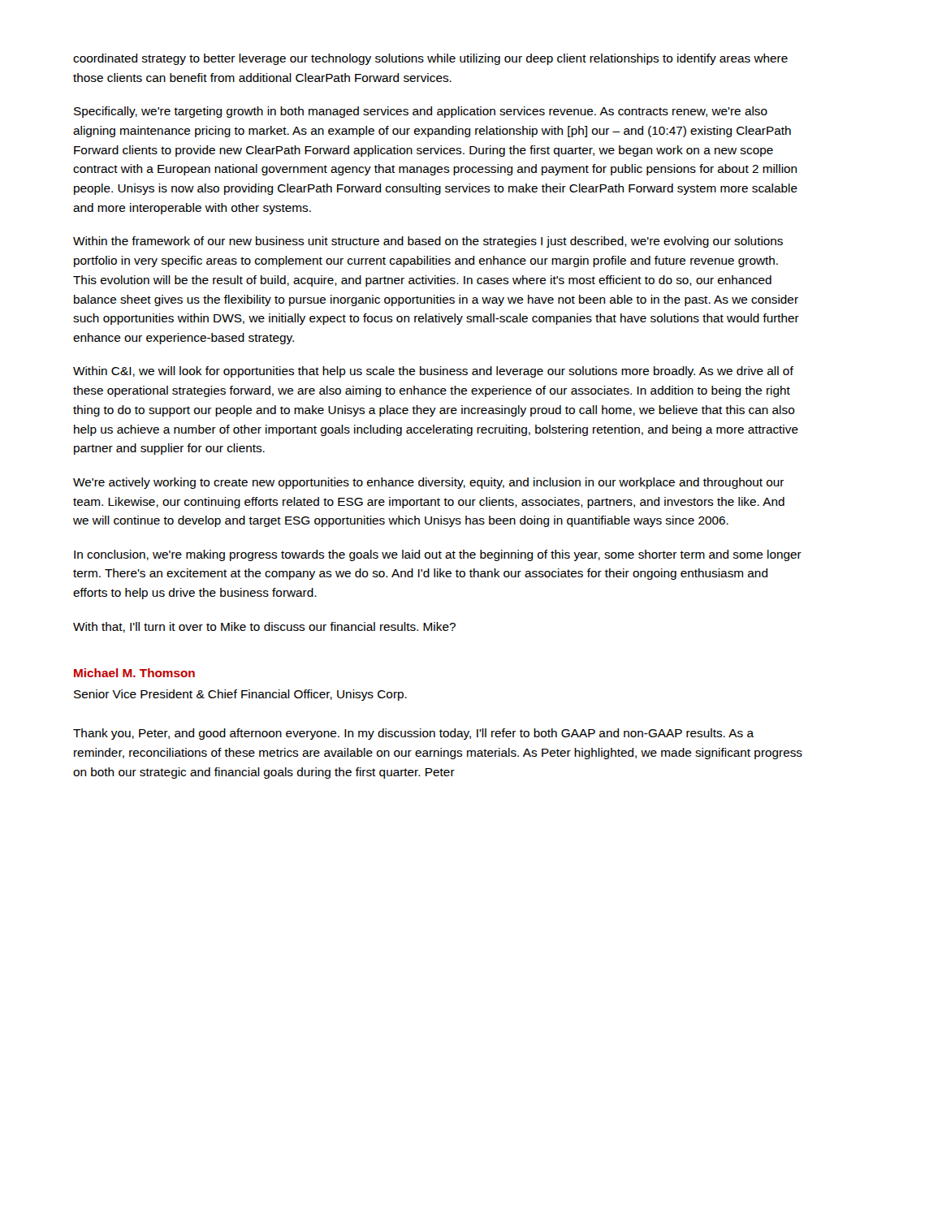coordinated strategy to better leverage our technology solutions while utilizing our deep client relationships to identify areas where those clients can benefit from additional ClearPath Forward services.
Specifically, we're targeting growth in both managed services and application services revenue. As contracts renew, we're also aligning maintenance pricing to market. As an example of our expanding relationship with [ph] our – and (10:47) existing ClearPath Forward clients to provide new ClearPath Forward application services. During the first quarter, we began work on a new scope contract with a European national government agency that manages processing and payment for public pensions for about 2 million people. Unisys is now also providing ClearPath Forward consulting services to make their ClearPath Forward system more scalable and more interoperable with other systems.
Within the framework of our new business unit structure and based on the strategies I just described, we're evolving our solutions portfolio in very specific areas to complement our current capabilities and enhance our margin profile and future revenue growth. This evolution will be the result of build, acquire, and partner activities. In cases where it's most efficient to do so, our enhanced balance sheet gives us the flexibility to pursue inorganic opportunities in a way we have not been able to in the past. As we consider such opportunities within DWS, we initially expect to focus on relatively small-scale companies that have solutions that would further enhance our experience-based strategy.
Within C&I, we will look for opportunities that help us scale the business and leverage our solutions more broadly. As we drive all of these operational strategies forward, we are also aiming to enhance the experience of our associates. In addition to being the right thing to do to support our people and to make Unisys a place they are increasingly proud to call home, we believe that this can also help us achieve a number of other important goals including accelerating recruiting, bolstering retention, and being a more attractive partner and supplier for our clients.
We're actively working to create new opportunities to enhance diversity, equity, and inclusion in our workplace and throughout our team. Likewise, our continuing efforts related to ESG are important to our clients, associates, partners, and investors the like. And we will continue to develop and target ESG opportunities which Unisys has been doing in quantifiable ways since 2006.
In conclusion, we're making progress towards the goals we laid out at the beginning of this year, some shorter term and some longer term. There's an excitement at the company as we do so. And I'd like to thank our associates for their ongoing enthusiasm and efforts to help us drive the business forward.
With that, I'll turn it over to Mike to discuss our financial results. Mike?
Michael M. Thomson
Senior Vice President & Chief Financial Officer, Unisys Corp.
Thank you, Peter, and good afternoon everyone. In my discussion today, I'll refer to both GAAP and non-GAAP results. As a reminder, reconciliations of these metrics are available on our earnings materials. As Peter highlighted, we made significant progress on both our strategic and financial goals during the first quarter. Peter